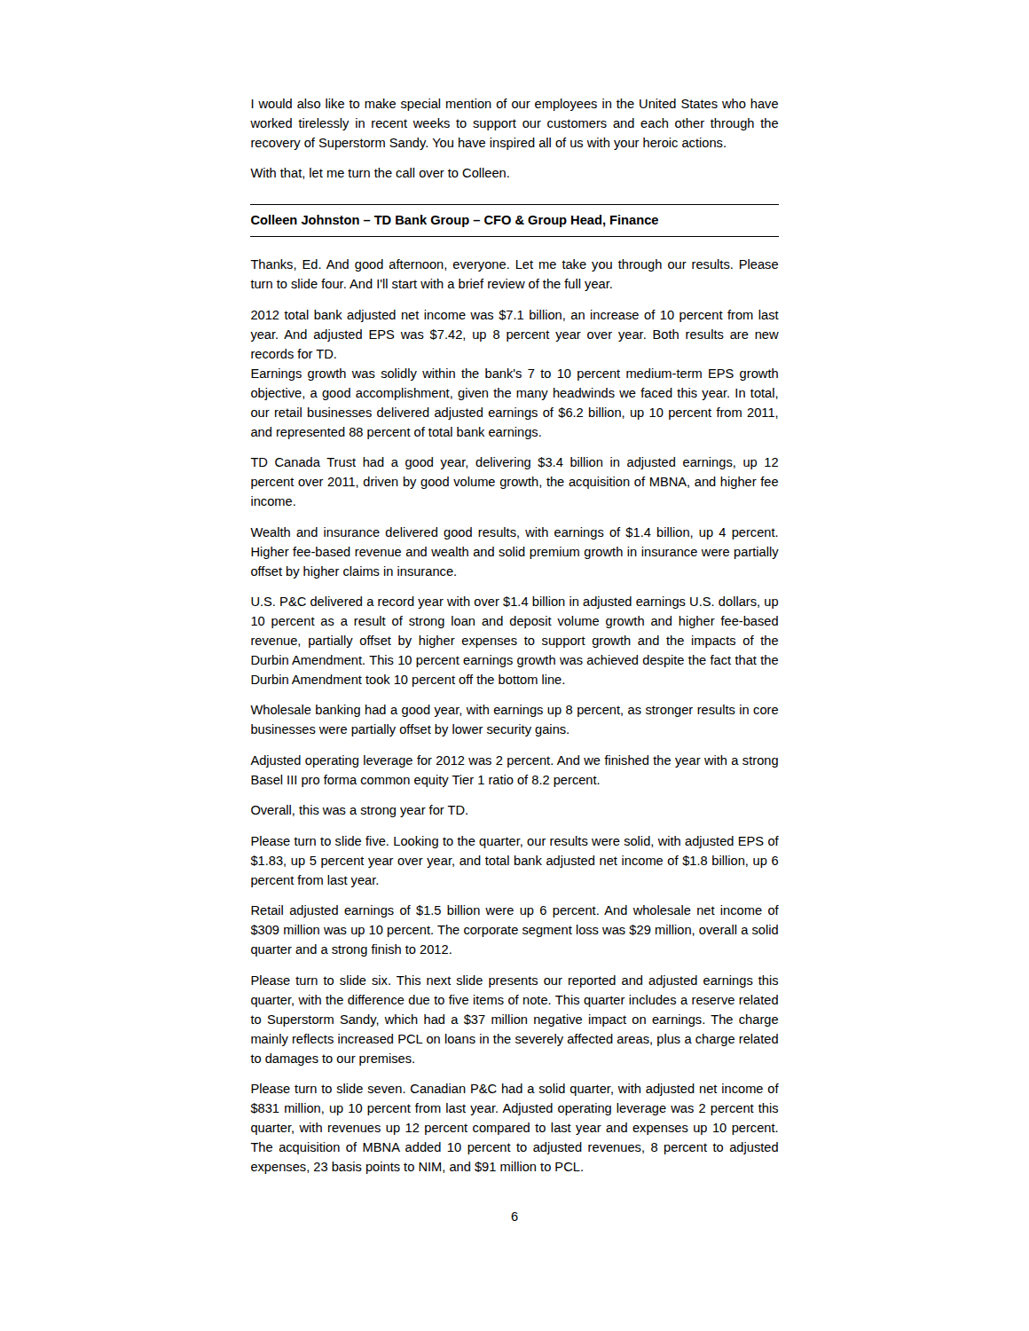I would also like to make special mention of our employees in the United States who have worked tirelessly in recent weeks to support our customers and each other through the recovery of Superstorm Sandy. You have inspired all of us with your heroic actions.
With that, let me turn the call over to Colleen.
Colleen Johnston – TD Bank Group – CFO & Group Head, Finance
Thanks, Ed. And good afternoon, everyone. Let me take you through our results. Please turn to slide four. And I'll start with a brief review of the full year.
2012 total bank adjusted net income was $7.1 billion, an increase of 10 percent from last year. And adjusted EPS was $7.42, up 8 percent year over year. Both results are new records for TD.
Earnings growth was solidly within the bank's 7 to 10 percent medium-term EPS growth objective, a good accomplishment, given the many headwinds we faced this year. In total, our retail businesses delivered adjusted earnings of $6.2 billion, up 10 percent from 2011, and represented 88 percent of total bank earnings.
TD Canada Trust had a good year, delivering $3.4 billion in adjusted earnings, up 12 percent over 2011, driven by good volume growth, the acquisition of MBNA, and higher fee income.
Wealth and insurance delivered good results, with earnings of $1.4 billion, up 4 percent. Higher fee-based revenue and wealth and solid premium growth in insurance were partially offset by higher claims in insurance.
U.S. P&C delivered a record year with over $1.4 billion in adjusted earnings U.S. dollars, up 10 percent as a result of strong loan and deposit volume growth and higher fee-based revenue, partially offset by higher expenses to support growth and the impacts of the Durbin Amendment. This 10 percent earnings growth was achieved despite the fact that the Durbin Amendment took 10 percent off the bottom line.
Wholesale banking had a good year, with earnings up 8 percent, as stronger results in core businesses were partially offset by lower security gains.
Adjusted operating leverage for 2012 was 2 percent. And we finished the year with a strong Basel III pro forma common equity Tier 1 ratio of 8.2 percent.
Overall, this was a strong year for TD.
Please turn to slide five. Looking to the quarter, our results were solid, with adjusted EPS of $1.83, up 5 percent year over year, and total bank adjusted net income of $1.8 billion, up 6 percent from last year.
Retail adjusted earnings of $1.5 billion were up 6 percent. And wholesale net income of $309 million was up 10 percent. The corporate segment loss was $29 million, overall a solid quarter and a strong finish to 2012.
Please turn to slide six. This next slide presents our reported and adjusted earnings this quarter, with the difference due to five items of note. This quarter includes a reserve related to Superstorm Sandy, which had a $37 million negative impact on earnings. The charge mainly reflects increased PCL on loans in the severely affected areas, plus a charge related to damages to our premises.
Please turn to slide seven. Canadian P&C had a solid quarter, with adjusted net income of $831 million, up 10 percent from last year. Adjusted operating leverage was 2 percent this quarter, with revenues up 12 percent compared to last year and expenses up 10 percent. The acquisition of MBNA added 10 percent to adjusted revenues, 8 percent to adjusted expenses, 23 basis points to NIM, and $91 million to PCL.
6